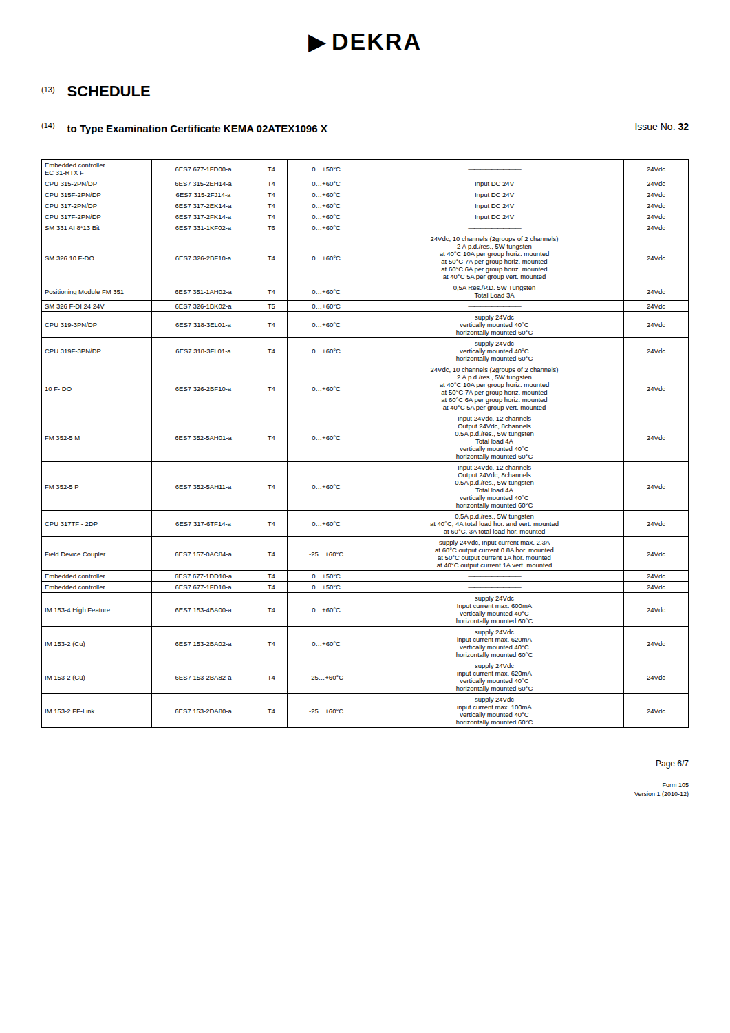▶DEKRA
(13)
SCHEDULE
(14) to Type Examination Certificate KEMA 02ATEX1096 X Issue No. 32
| Embedded controller EC 31-RTX F | 6ES7 677-1FD00-a | T4 | 0…+50°C | ————————— | 24Vdc |
| CPU 315-2PN/DP | 6ES7 315-2EH14-a | T4 | 0…+60°C | Input DC 24V | 24Vdc |
| CPU 315F-2PN/DP | 6ES7 315-2FJ14-a | T4 | 0…+60°C | Input DC 24V | 24Vdc |
| CPU 317-2PN/DP | 6ES7 317-2EK14-a | T4 | 0…+60°C | Input DC 24V | 24Vdc |
| CPU 317F-2PN/DP | 6ES7 317-2FK14-a | T4 | 0…+60°C | Input DC 24V | 24Vdc |
| SM 331 AI 8*13 Bit | 6ES7 331-1KF02-a | T6 | 0…+60°C | ————————— | 24Vdc |
| SM 326 10 F-DO | 6ES7 326-2BF10-a | T4 | 0…+60°C | 24Vdc, 10 channels (2groups of 2 channels) 2 A p.d./res., 5W tungsten at 40°C 10A per group horiz. mounted at 50°C 7A per group horiz. mounted at 60°C 6A per group horiz. mounted at 40°C 5A per group vert. mounted | 24Vdc |
| Positioning Module FM 351 | 6ES7 351-1AH02-a | T4 | 0…+60°C | 0,5A Res./P.D. 5W Tungsten Total Load 3A | 24Vdc |
| SM 326 F-DI 24 24V | 6ES7 326-1BK02-a | T5 | 0…+60°C | ————————— | 24Vdc |
| CPU 319-3PN/DP | 6ES7 318-3EL01-a | T4 | 0…+60°C | supply 24Vdc vertically mounted 40°C horizontally mounted 60°C | 24Vdc |
| CPU 319F-3PN/DP | 6ES7 318-3FL01-a | T4 | 0…+60°C | supply 24Vdc vertically mounted 40°C horizontally mounted 60°C | 24Vdc |
| 10 F- DO | 6ES7 326-2BF10-a | T4 | 0…+60°C | 24Vdc, 10 channels (2groups of 2 channels) 2 A p.d./res., 5W tungsten at 40°C 10A per group horiz. mounted at 50°C 7A per group horiz. mounted at 60°C 6A per group horiz. mounted at 40°C 5A per group vert. mounted | 24Vdc |
| FM 352-5 M | 6ES7 352-5AH01-a | T4 | 0…+60°C | Input 24Vdc, 12 channels Output 24Vdc, 8channels 0.5A p.d./res., 5W tungsten Total load 4A vertically mounted 40°C horizontally mounted 60°C | 24Vdc |
| FM 352-5 P | 6ES7 352-5AH11-a | T4 | 0…+60°C | Input 24Vdc, 12 channels Output 24Vdc, 8channels 0.5A p.d./res., 5W tungsten Total load 4A vertically mounted 40°C horizontally mounted 60°C | 24Vdc |
| CPU 317TF - 2DP | 6ES7 317-6TF14-a | T4 | 0…+60°C | 0,5A p.d./res., 5W tungsten at 40°C, 4A total load hor. and vert. mounted at 60°C, 3A total load hor. mounted | 24Vdc |
| Field Device Coupler | 6ES7 157-0AC84-a | T4 | -25…+60°C | supply 24Vdc, Input current max. 2.3A at 60°C output current 0.8A hor. mounted at 50°C output current 1A hor. mounted at 40°C output current 1A vert. mounted | 24Vdc |
| Embedded controller | 6ES7 677-1DD10-a | T4 | 0…+50°C | ————————— | 24Vdc |
| Embedded controller | 6ES7 677-1FD10-a | T4 | 0…+50°C | ————————— | 24Vdc |
| IM 153-4 High Feature | 6ES7 153-4BA00-a | T4 | 0…+60°C | supply 24Vdc Input current max. 600mA vertically mounted 40°C horizontally mounted 60°C | 24Vdc |
| IM 153-2 (Cu) | 6ES7 153-2BA02-a | T4 | 0…+60°C | supply 24Vdc input current max. 620mA vertically mounted 40°C horizontally mounted 60°C | 24Vdc |
| IM 153-2 (Cu) | 6ES7 153-2BA82-a | T4 | -25…+60°C | supply 24Vdc input current max. 620mA vertically mounted 40°C horizontally mounted 60°C | 24Vdc |
| IM 153-2 FF-Link | 6ES7 153-2DA80-a | T4 | -25…+60°C | supply 24Vdc input current max. 100mA vertically mounted 40°C horizontally mounted 60°C | 24Vdc |
Page 6/7
Form 105
Version 1 (2010-12)